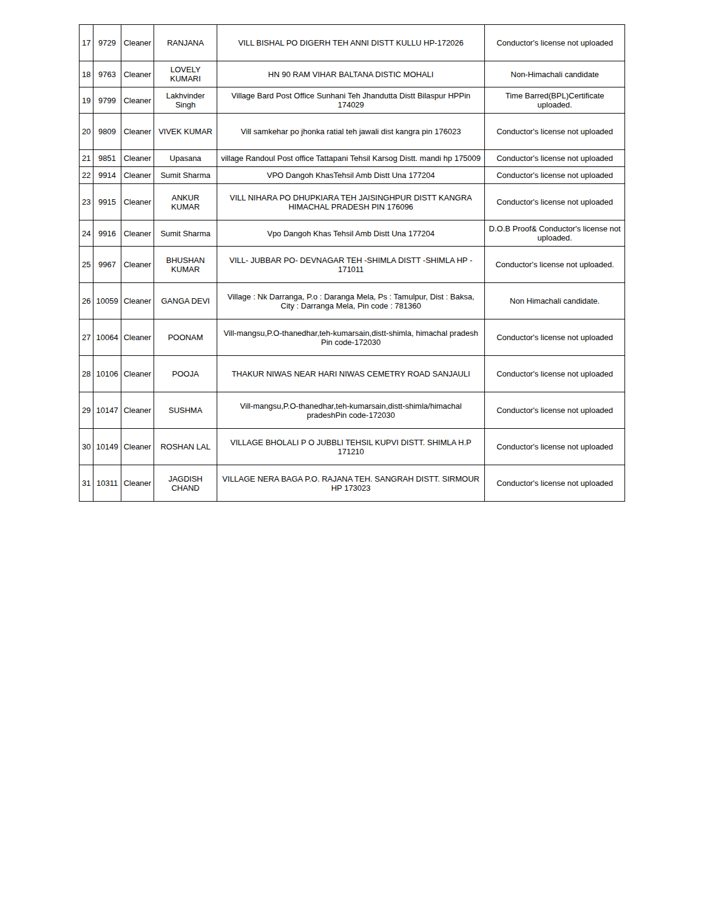| 17 | 9729 | Cleaner | RANJANA | VILL BISHAL PO DIGERH TEH ANNI DISTT KULLU HP-172026 | Conductor's license not uploaded |
| 18 | 9763 | Cleaner | LOVELY KUMARI | HN 90 RAM VIHAR BALTANA DISTIC MOHALI | Non-Himachali candidate |
| 19 | 9799 | Cleaner | Lakhvinder Singh | Village Bard Post Office Sunhani Teh Jhandutta Distt Bilaspur HPPin 174029 | Time Barred(BPL)Certificate uploaded. |
| 20 | 9809 | Cleaner | VIVEK KUMAR | Vill samkehar po jhonka ratial teh jawali dist kangra pin 176023 | Conductor's license not uploaded |
| 21 | 9851 | Cleaner | Upasana | village Randoul Post office Tattapani Tehsil Karsog Distt. mandi hp 175009 | Conductor's license not uploaded |
| 22 | 9914 | Cleaner | Sumit Sharma | VPO Dangoh KhasTehsil Amb Distt Una 177204 | Conductor's license not uploaded |
| 23 | 9915 | Cleaner | ANKUR KUMAR | VILL NIHARA PO DHUPKIARA TEH JAISINGHPUR DISTT KANGRA HIMACHAL PRADESH PIN 176096 | Conductor's license not uploaded |
| 24 | 9916 | Cleaner | Sumit Sharma | Vpo Dangoh Khas Tehsil Amb Distt Una 177204 | D.O.B Proof& Conductor's license not uploaded. |
| 25 | 9967 | Cleaner | BHUSHAN KUMAR | VILL- JUBBAR PO- DEVNAGAR TEH -SHIMLA DISTT -SHIMLA HP - 171011 | Conductor's license not uploaded. |
| 26 | 10059 | Cleaner | GANGA DEVI | Village : Nk Darranga, P.o : Daranga Mela, Ps : Tamulpur, Dist : Baksa, City : Darranga Mela, Pin code : 781360 | Non Himachali candidate. |
| 27 | 10064 | Cleaner | POONAM | Vill-mangsu,P.O-thanedhar,teh-kumarsain,distt-shimla, himachal pradesh Pin code-172030 | Conductor's license not uploaded |
| 28 | 10106 | Cleaner | POOJA | THAKUR NIWAS NEAR HARI NIWAS CEMETRY ROAD SANJAULI | Conductor's license not uploaded |
| 29 | 10147 | Cleaner | SUSHMA | Vill-mangsu,P.O-thanedhar,teh-kumarsain,distt-shimla/himachal pradeshPin code-172030 | Conductor's license not uploaded |
| 30 | 10149 | Cleaner | ROSHAN LAL | VILLAGE BHOLALI P O JUBBLI TEHSIL KUPVI DISTT. SHIMLA H.P 171210 | Conductor's license not uploaded |
| 31 | 10311 | Cleaner | JAGDISH CHAND | VILLAGE NERA BAGA P.O. RAJANA TEH. SANGRAH DISTT. SIRMOUR HP 173023 | Conductor's license not uploaded |